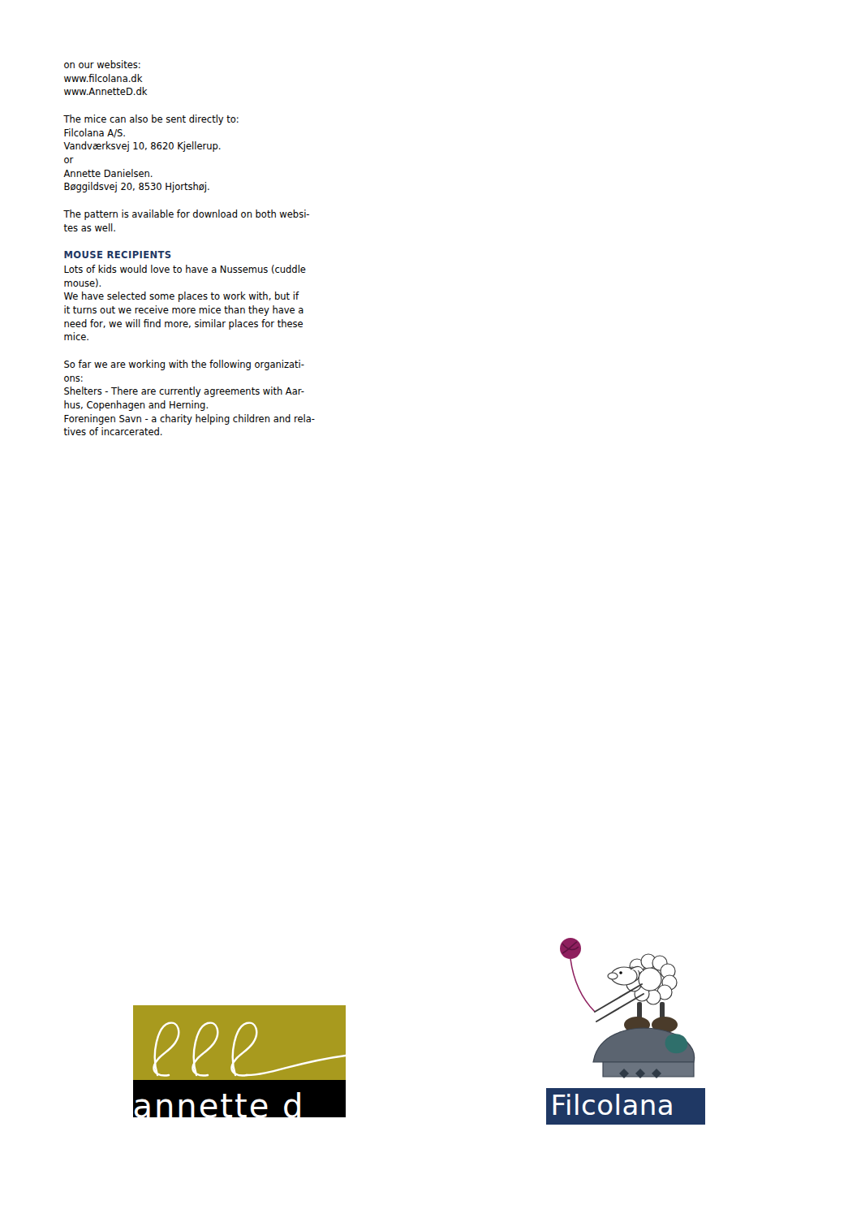on our websites:
www.filcolana.dk
www.AnnetteD.dk
The mice can also be sent directly to:
Filcolana A/S.
Vandværksvej 10, 8620 Kjellerup.
or
Annette Danielsen.
Bøggildsvej 20, 8530 Hjortshøj.
The pattern is available for download on both websi-
tes as well.
Mouse recipients
Lots of kids would love to have a Nussemus (cuddle
mouse).
We have selected some places to work with, but if
it turns out we receive more mice than they have a
need for, we will find more, similar places for these
mice.
So far we are working with the following organizati-
ons:
Shelters - There are currently agreements with Aar-
hus, Copenhagen and Herning.
Foreningen Savn - a charity helping children and rela-
tives of incarcerated.
annette d
Filcolana